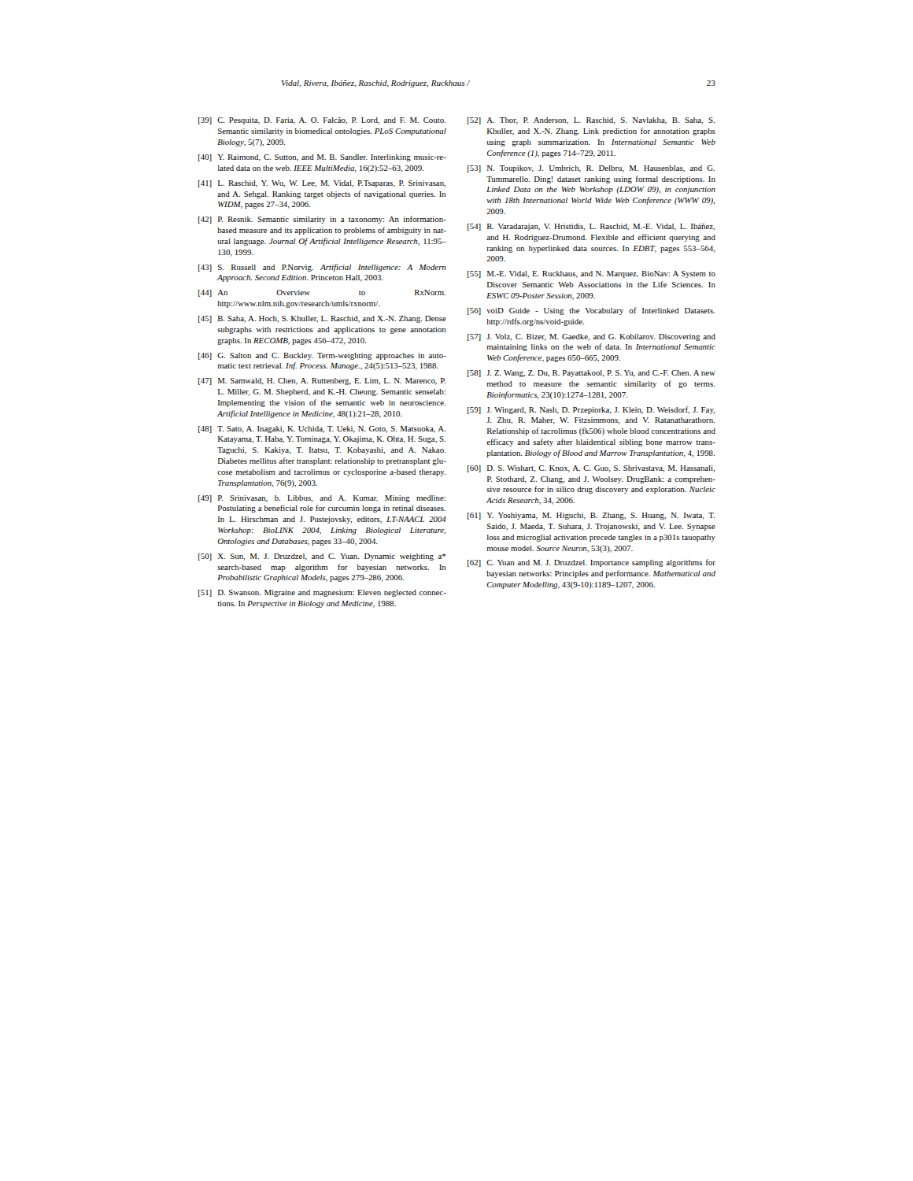Vidal, Rivera, Ibáñez, Raschid, Rodriguez, Ruckhaus / 23
[39] C. Pesquita, D. Faria, A. O. Falcão, P. Lord, and F. M. Couto. Semantic similarity in biomedical ontologies. PLoS Computational Biology, 5(7), 2009.
[40] Y. Raimond, C. Sutton, and M. B. Sandler. Interlinking music-related data on the web. IEEE MultiMedia, 16(2):52–63, 2009.
[41] L. Raschid, Y. Wu, W. Lee, M. Vidal, P.Tsaparas, P. Srinivasan, and A. Sehgal. Ranking target objects of navigational queries. In WIDM, pages 27–34, 2006.
[42] P. Resnik. Semantic similarity in a taxonomy: An information-based measure and its application to problems of ambiguity in natural language. Journal Of Artificial Intelligence Research, 11:95–130, 1999.
[43] S. Russell and P.Norvig. Artificial Intelligence: A Modern Approach. Second Edition. Princeton Hall, 2003.
[44] An Overview to RxNorm. http://www.nlm.nih.gov/research/umls/rxnorm/.
[45] B. Saha, A. Hoch, S. Khuller, L. Raschid, and X.-N. Zhang. Dense subgraphs with restrictions and applications to gene annotation graphs. In RECOMB, pages 456–472, 2010.
[46] G. Salton and C. Buckley. Term-weighting approaches in automatic text retrieval. Inf. Process. Manage., 24(5):513–523, 1988.
[47] M. Samwald, H. Chen, A. Ruttenberg, E. Lim, L. N. Marenco, P. L. Miller, G. M. Shepherd, and K.-H. Cheung. Semantic senselab: Implementing the vision of the semantic web in neuroscience. Artificial Intelligence in Medicine, 48(1):21–28, 2010.
[48] T. Sato, A. Inagaki, K. Uchida, T. Ueki, N. Goto, S. Matsuoka, A. Katayama, T. Haba, Y. Tominaga, Y. Okajima, K. Ohta, H. Suga, S. Taguchi, S. Kakiya, T. Itatsu, T. Kobayashi, and A. Nakao. Diabetes mellitus after transplant: relationship to pretransplant glucose metabolism and tacrolimus or cyclosporine a-based therapy. Transplantation, 76(9), 2003.
[49] P. Srinivasan, b. Libbus, and A. Kumar. Mining medline: Postulating a beneficial role for curcumin longa in retinal diseases. In L. Hirschman and J. Pustejovsky, editors, LT-NAACL 2004 Workshop: BioLINK 2004, Linking Biological Literature, Ontologies and Databases, pages 33–40, 2004.
[50] X. Sun, M. J. Druzdzel, and C. Yuan. Dynamic weighting a* search-based map algorithm for bayesian networks. In Probabilistic Graphical Models, pages 279–286, 2006.
[51] D. Swanson. Migraine and magnesium: Eleven neglected connections. In Perspective in Biology and Medicine, 1988.
[52] A. Thor, P. Anderson, L. Raschid, S. Navlakha, B. Saha, S. Khuller, and X.-N. Zhang. Link prediction for annotation graphs using graph summarization. In International Semantic Web Conference (1), pages 714–729, 2011.
[53] N. Toupikov, J. Umbrich, R. Delbru, M. Hausenblas, and G. Tummarello. Ding! dataset ranking using formal descriptions. In Linked Data on the Web Workshop (LDOW 09), in conjunction with 18th International World Wide Web Conference (WWW 09), 2009.
[54] R. Varadarajan, V. Hristidis, L. Raschid, M.-E. Vidal, L. Ibáñez, and H. Rodríguez-Drumond. Flexible and efficient querying and ranking on hyperlinked data sources. In EDBT, pages 553–564, 2009.
[55] M.-E. Vidal, E. Ruckhaus, and N. Marquez. BioNav: A System to Discover Semantic Web Associations in the Life Sciences. In ESWC 09-Poster Session, 2009.
[56] voiD Guide - Using the Vocabulary of Interlinked Datasets. http://rdfs.org/ns/void-guide.
[57] J. Volz, C. Bizer, M. Gaedke, and G. Kobilarov. Discovering and maintaining links on the web of data. In International Semantic Web Conference, pages 650–665, 2009.
[58] J. Z. Wang, Z. Du, R. Payattakool, P. S. Yu, and C.-F. Chen. A new method to measure the semantic similarity of go terms. Bioinformatics, 23(10):1274–1281, 2007.
[59] J. Wingard, R. Nash, D. Przepiorka, J. Klein, D. Weisdorf, J. Fay, J. Zhu, R. Maher, W. Fitzsimmons, and V. Ratanatharathorn. Relationship of tacrolimus (fk506) whole blood concentrations and efficacy and safety after hlaidentical sibling bone marrow transplantation. Biology of Blood and Marrow Transplantation, 4, 1998.
[60] D. S. Wishart, C. Knox, A. C. Guo, S. Shrivastava, M. Hassanali, P. Stothard, Z. Chang, and J. Woolsey. DrugBank: a comprehensive resource for in silico drug discovery and exploration. Nucleic Acids Research, 34, 2006.
[61] Y. Yoshiyama, M. Higuchi, B. Zhang, S. Huang, N. Iwata, T. Saido, J. Maeda, T. Suhara, J. Trojanowski, and V. Lee. Synapse loss and microglial activation precede tangles in a p301s tauopathy mouse model. Source Neuron, 53(3), 2007.
[62] C. Yuan and M. J. Druzdzel. Importance sampling algorithms for bayesian networks: Principles and performance. Mathematical and Computer Modelling, 43(9-10):1189–1207, 2006.